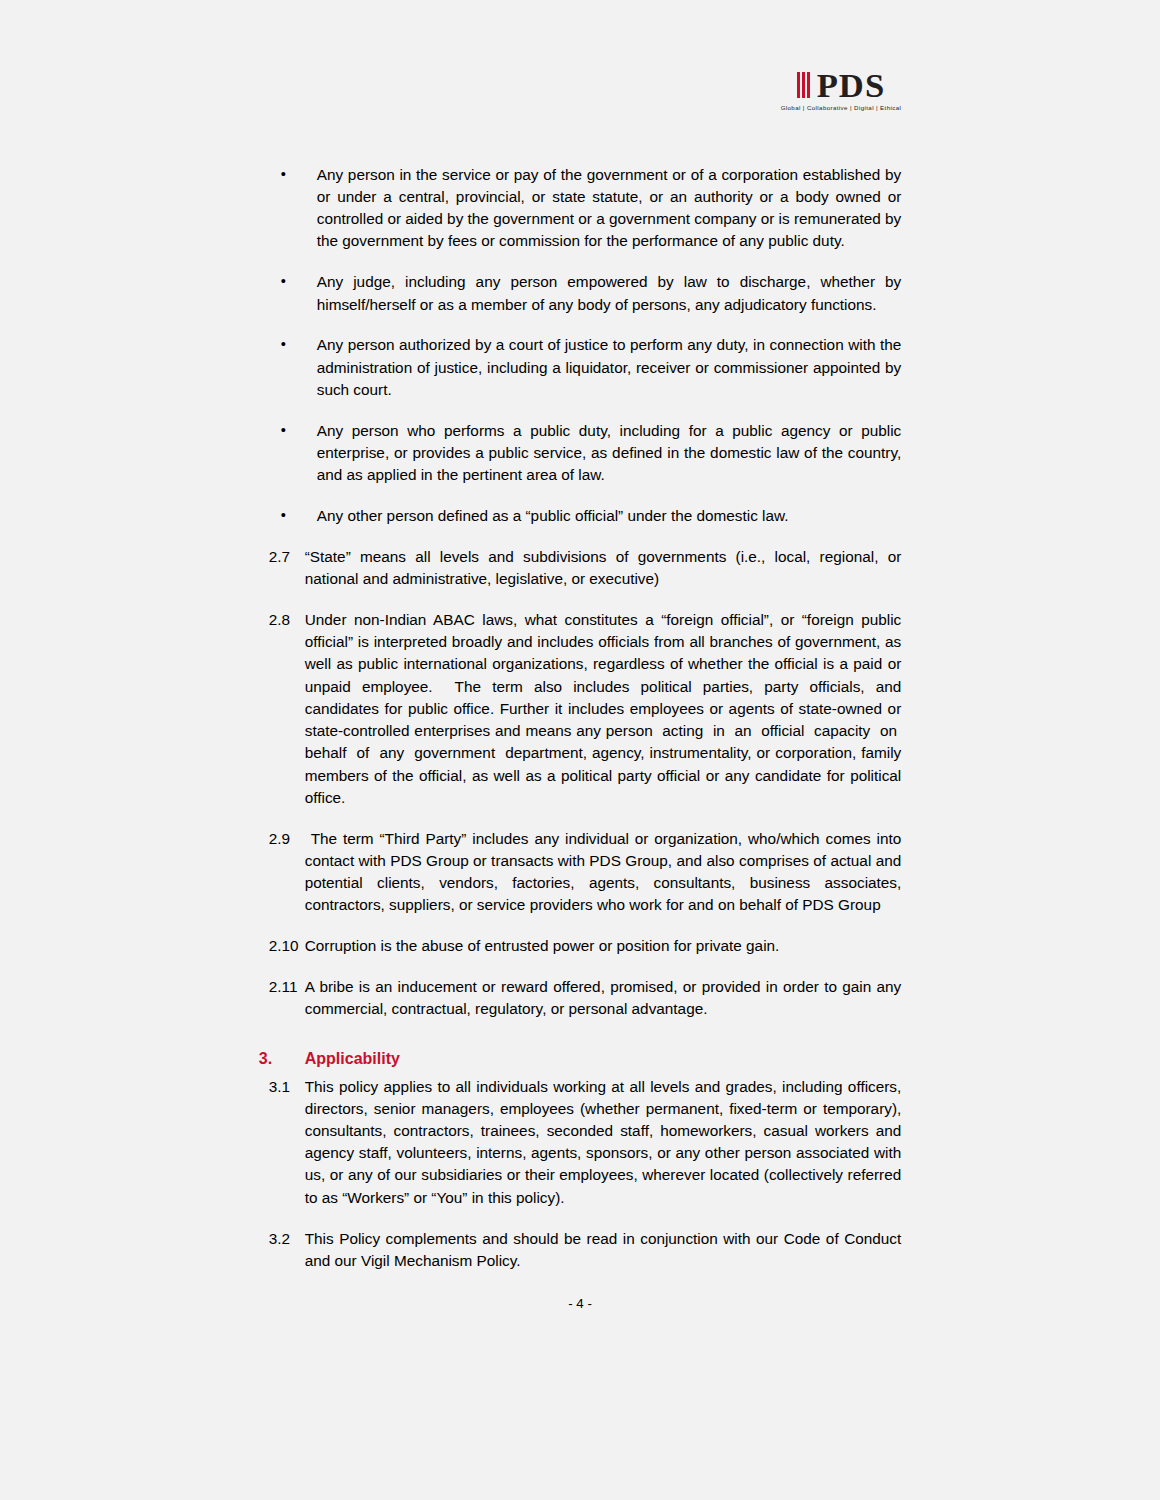PDS
Global | Collaborative | Digital | Ethical
Any person in the service or pay of the government or of a corporation established by or under a central, provincial, or state statute, or an authority or a body owned or controlled or aided by the government or a government company or is remunerated by the government by fees or commission for the performance of any public duty.
Any judge, including any person empowered by law to discharge, whether by himself/herself or as a member of any body of persons, any adjudicatory functions.
Any person authorized by a court of justice to perform any duty, in connection with the administration of justice, including a liquidator, receiver or commissioner appointed by such court.
Any person who performs a public duty, including for a public agency or public enterprise, or provides a public service, as defined in the domestic law of the country, and as applied in the pertinent area of law.
Any other person defined as a “public official” under the domestic law.
2.7
“State” means all levels and subdivisions of governments (i.e., local, regional, or national and administrative, legislative, or executive)
2.8
Under non-Indian ABAC laws, what constitutes a “foreign official”, or “foreign public official” is interpreted broadly and includes officials from all branches of government, as well as public international organizations, regardless of whether the official is a paid or unpaid employee. The term also includes political parties, party officials, and candidates for public office. Further it includes employees or agents of state-owned or state-controlled enterprises and means any person acting in an official capacity on behalf of any government department, agency, instrumentality, or corporation, family members of the official, as well as a political party official or any candidate for political office.
2.9
The term “Third Party” includes any individual or organization, who/which comes into contact with PDS Group or transacts with PDS Group, and also comprises of actual and potential clients, vendors, factories, agents, consultants, business associates, contractors, suppliers, or service providers who work for and on behalf of PDS Group
2.10
Corruption is the abuse of entrusted power or position for private gain.
2.11
A bribe is an inducement or reward offered, promised, or provided in order to gain any commercial, contractual, regulatory, or personal advantage.
3.
Applicability
3.1
This policy applies to all individuals working at all levels and grades, including officers, directors, senior managers, employees (whether permanent, fixed-term or temporary), consultants, contractors, trainees, seconded staff, homeworkers, casual workers and agency staff, volunteers, interns, agents, sponsors, or any other person associated with us, or any of our subsidiaries or their employees, wherever located (collectively referred to as “Workers” or “You” in this policy).
3.2
This Policy complements and should be read in conjunction with our Code of Conduct and our Vigil Mechanism Policy.
- 4 -